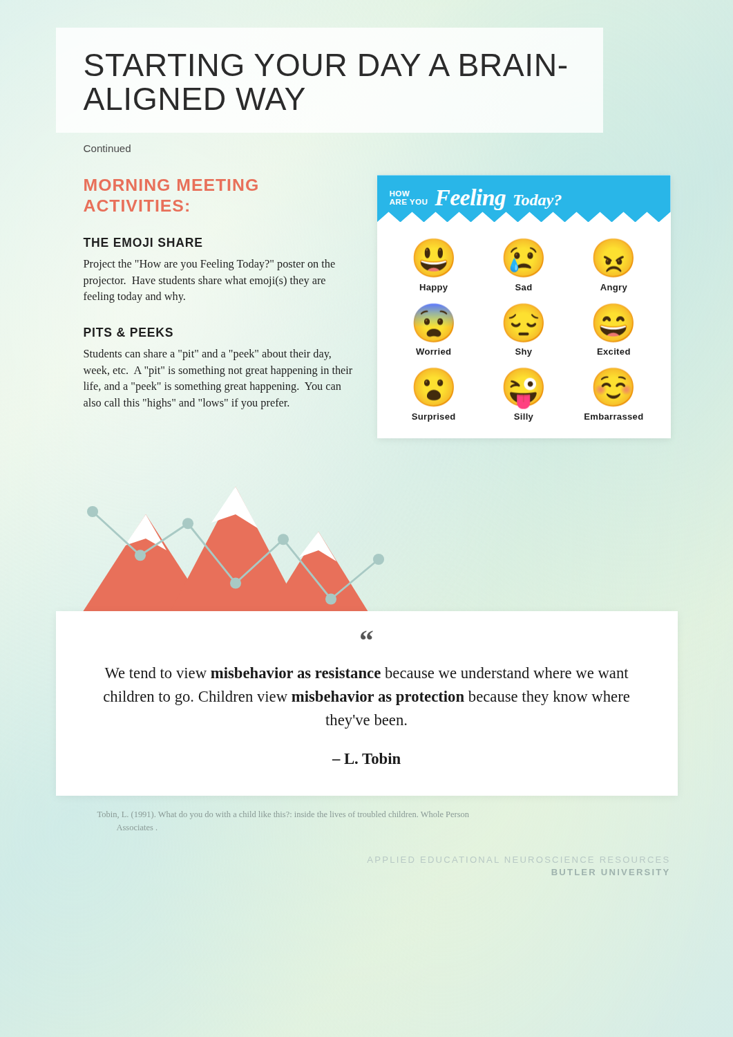Starting Your Day a Brain-Aligned Way
Continued
Morning Meeting
Activities:
The Emoji Share
Project the "How are you Feeling Today?" poster on the projector. Have students share what emoji(s) they are feeling today and why.
Pits & Peeks
Students can share a "pit" and a "peek" about their day, week, etc. A "pit" is something not great happening in their life, and a "peek" is something great happening. You can also call this "highs" and "lows" if you prefer.
How
Are You
Feeling
Today?
😃
Happy
😢
Sad
😠
Angry
😨
Worried
😔
Shy
😄
Excited
😮
Surprised
😜
Silly
☺️
Embarrassed
“
We tend to view misbehavior as resistance because we understand where we want children to go. Children view misbehavior as protection because they know where they've been.
– L. Tobin
Tobin, L. (1991). What do you do with a child like this?: inside the lives of troubled children. Whole Person Associates .
Applied Educational Neuroscience Resources
Butler University